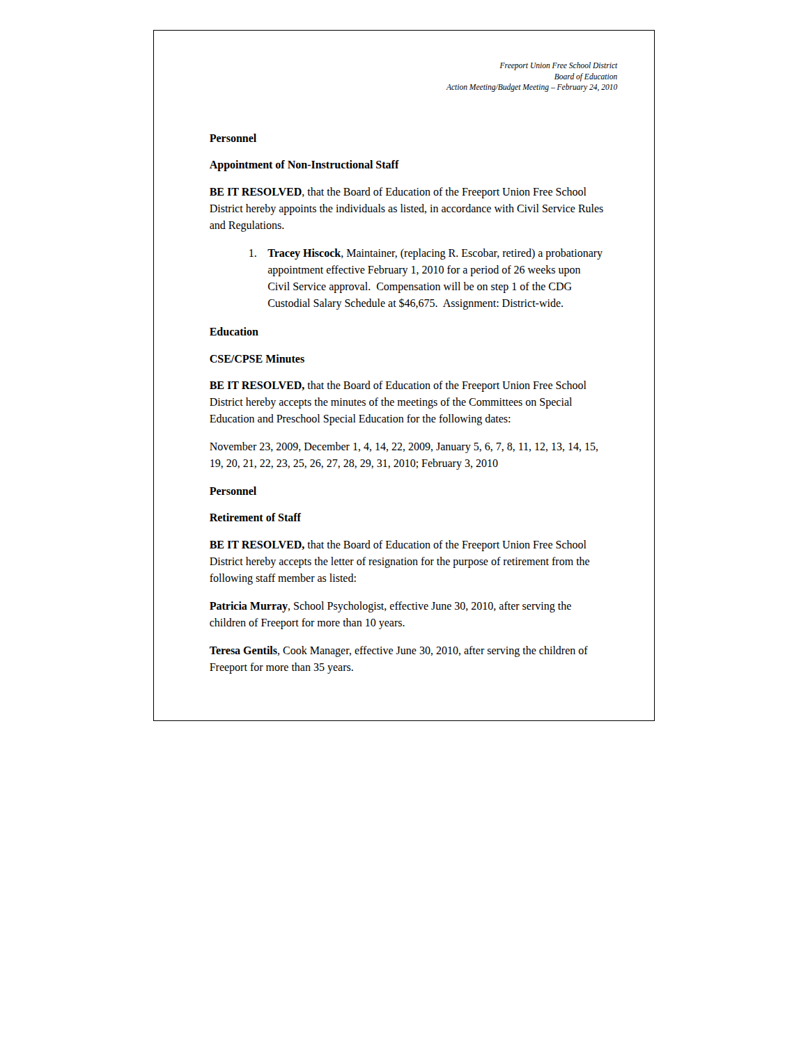Freeport Union Free School District
Board of Education
Action Meeting/Budget Meeting – February 24, 2010
Personnel
Appointment of Non-Instructional Staff
BE IT RESOLVED, that the Board of Education of the Freeport Union Free School District hereby appoints the individuals as listed, in accordance with Civil Service Rules and Regulations.
Tracey Hiscock, Maintainer, (replacing R. Escobar, retired) a probationary appointment effective February 1, 2010 for a period of 26 weeks upon Civil Service approval. Compensation will be on step 1 of the CDG Custodial Salary Schedule at $46,675. Assignment: District-wide.
Education
CSE/CPSE Minutes
BE IT RESOLVED, that the Board of Education of the Freeport Union Free School District hereby accepts the minutes of the meetings of the Committees on Special Education and Preschool Special Education for the following dates:
November 23, 2009, December 1, 4, 14, 22, 2009, January 5, 6, 7, 8, 11, 12, 13, 14, 15, 19, 20, 21, 22, 23, 25, 26, 27, 28, 29, 31, 2010; February 3, 2010
Personnel
Retirement of Staff
BE IT RESOLVED, that the Board of Education of the Freeport Union Free School District hereby accepts the letter of resignation for the purpose of retirement from the following staff member as listed:
Patricia Murray, School Psychologist, effective June 30, 2010, after serving the children of Freeport for more than 10 years.
Teresa Gentils, Cook Manager, effective June 30, 2010, after serving the children of Freeport for more than 35 years.